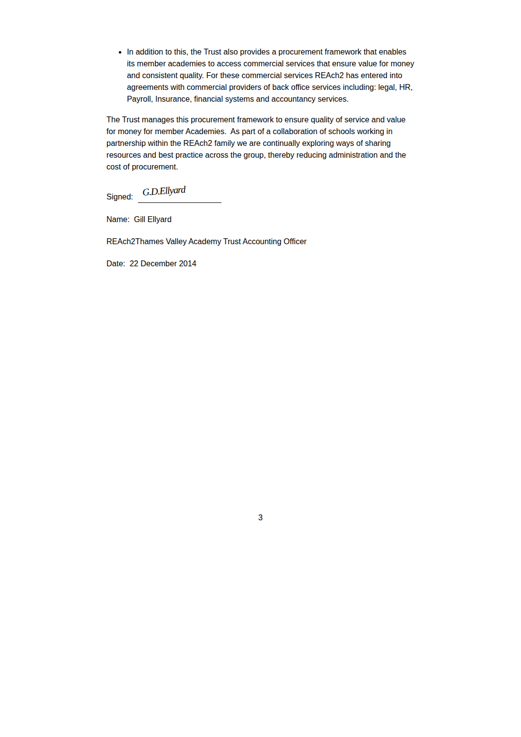In addition to this, the Trust also provides a procurement framework that enables its member academies to access commercial services that ensure value for money and consistent quality. For these commercial services REAch2 has entered into agreements with commercial providers of back office services including: legal, HR, Payroll, Insurance, financial systems and accountancy services.
The Trust manages this procurement framework to ensure quality of service and value for money for member Academies. As part of a collaboration of schools working in partnership within the REAch2 family we are continually exploring ways of sharing resources and best practice across the group, thereby reducing administration and the cost of procurement.
Signed: G.D.Ellyard
Name: Gill Ellyard
REAch2Thames Valley Academy Trust Accounting Officer
Date: 22 December 2014
3